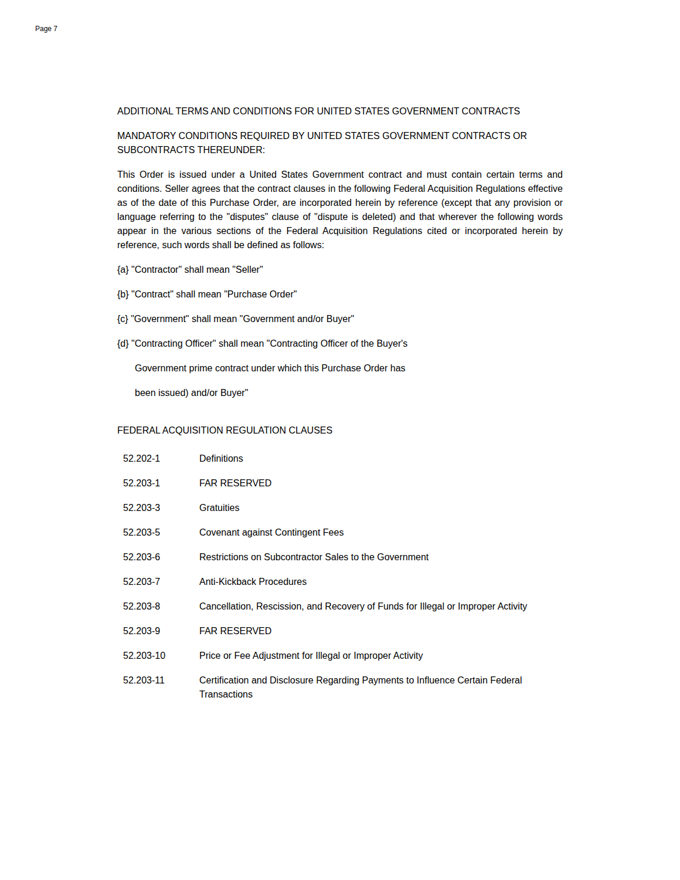Page 7
ADDITIONAL TERMS AND CONDITIONS FOR UNITED STATES GOVERNMENT CONTRACTS
MANDATORY CONDITIONS REQUIRED BY UNITED STATES GOVERNMENT CONTRACTS OR SUBCONTRACTS THEREUNDER:
This Order is issued under a United States Government contract and must contain certain terms and conditions. Seller agrees that the contract clauses in the following Federal Acquisition Regulations effective as of the date of this Purchase Order, are incorporated herein by reference (except that any provision or language referring to the "disputes" clause of "dispute is deleted) and that wherever the following words appear in the various sections of the Federal Acquisition Regulations cited or incorporated herein by reference, such words shall be defined as follows:
{a} "Contractor" shall mean "Seller"
{b} "Contract" shall mean "Purchase Order"
{c} "Government" shall mean "Government and/or Buyer"
{d} "Contracting Officer" shall mean "Contracting Officer of the Buyer's
Government prime contract under which this Purchase Order has
been issued) and/or Buyer"
FEDERAL ACQUISITION REGULATION CLAUSES
| 52.202-1 | Definitions |
| 52.203-1 | FAR RESERVED |
| 52.203-3 | Gratuities |
| 52.203-5 | Covenant against Contingent Fees |
| 52.203-6 | Restrictions on Subcontractor Sales to the Government |
| 52.203-7 | Anti-Kickback Procedures |
| 52.203-8 | Cancellation, Rescission, and Recovery of Funds for Illegal or Improper Activity |
| 52.203-9 | FAR RESERVED |
| 52.203-10 | Price or Fee Adjustment for Illegal or Improper Activity |
| 52.203-11 | Certification and Disclosure Regarding Payments to Influence Certain Federal Transactions |